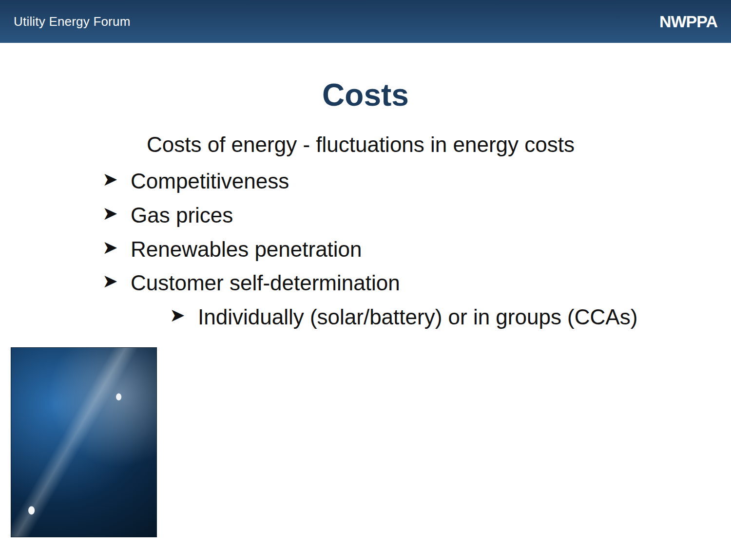Utility Energy Forum
NWPPA
Costs
Costs of energy - fluctuations in energy costs
Competitiveness
Gas prices
Renewables penetration
Customer self-determination
Individually (solar/battery) or in groups (CCAs)